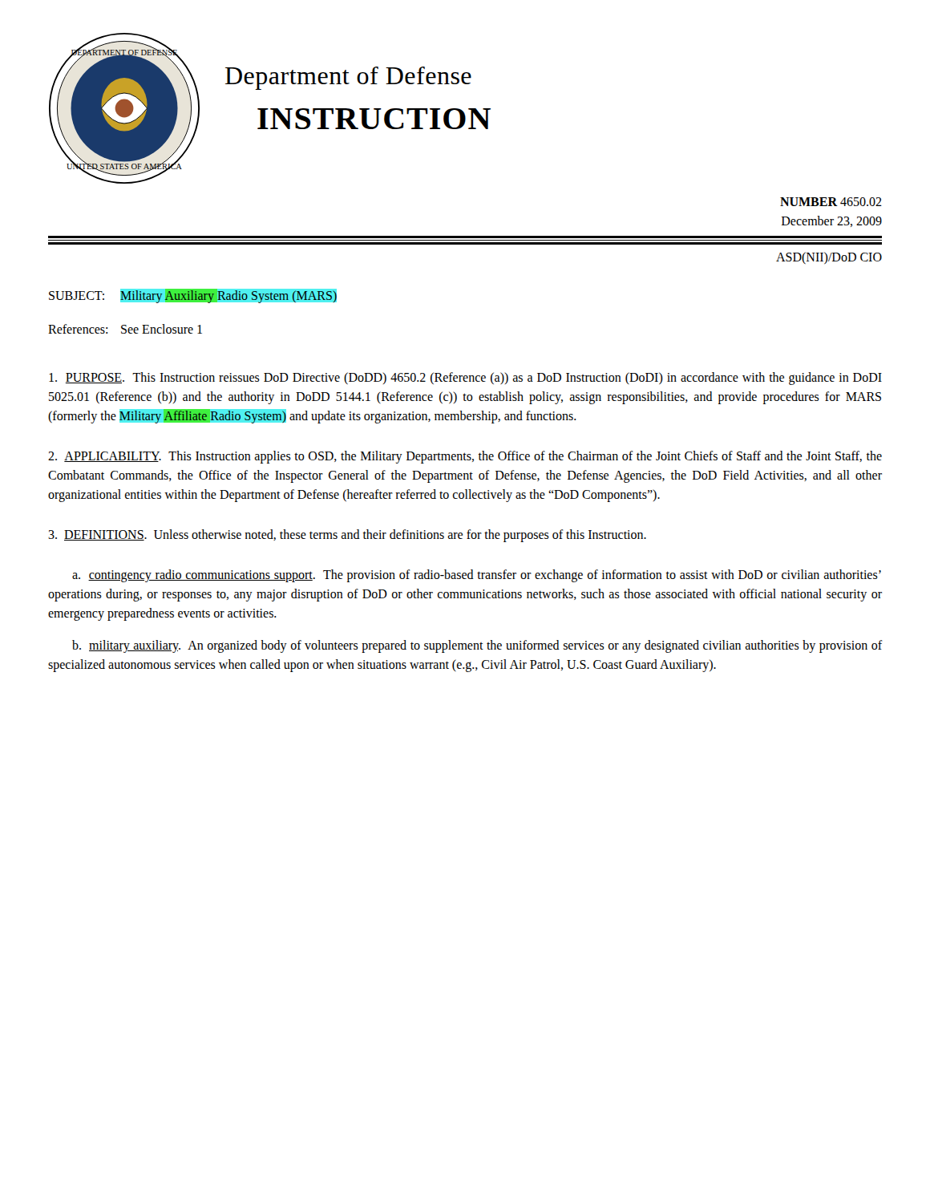Department of Defense
INSTRUCTION
NUMBER 4650.02
December 23, 2009
ASD(NII)/DoD CIO
SUBJECT: Military Auxiliary Radio System (MARS)
References: See Enclosure 1
1. PURPOSE. This Instruction reissues DoD Directive (DoDD) 4650.2 (Reference (a)) as a DoD Instruction (DoDI) in accordance with the guidance in DoDI 5025.01 (Reference (b)) and the authority in DoDD 5144.1 (Reference (c)) to establish policy, assign responsibilities, and provide procedures for MARS (formerly the Military Affiliate Radio System) and update its organization, membership, and functions.
2. APPLICABILITY. This Instruction applies to OSD, the Military Departments, the Office of the Chairman of the Joint Chiefs of Staff and the Joint Staff, the Combatant Commands, the Office of the Inspector General of the Department of Defense, the Defense Agencies, the DoD Field Activities, and all other organizational entities within the Department of Defense (hereafter referred to collectively as the “DoD Components”).
3. DEFINITIONS. Unless otherwise noted, these terms and their definitions are for the purposes of this Instruction.
a. contingency radio communications support. The provision of radio-based transfer or exchange of information to assist with DoD or civilian authorities’ operations during, or responses to, any major disruption of DoD or other communications networks, such as those associated with official national security or emergency preparedness events or activities.
b. military auxiliary. An organized body of volunteers prepared to supplement the uniformed services or any designated civilian authorities by provision of specialized autonomous services when called upon or when situations warrant (e.g., Civil Air Patrol, U.S. Coast Guard Auxiliary).